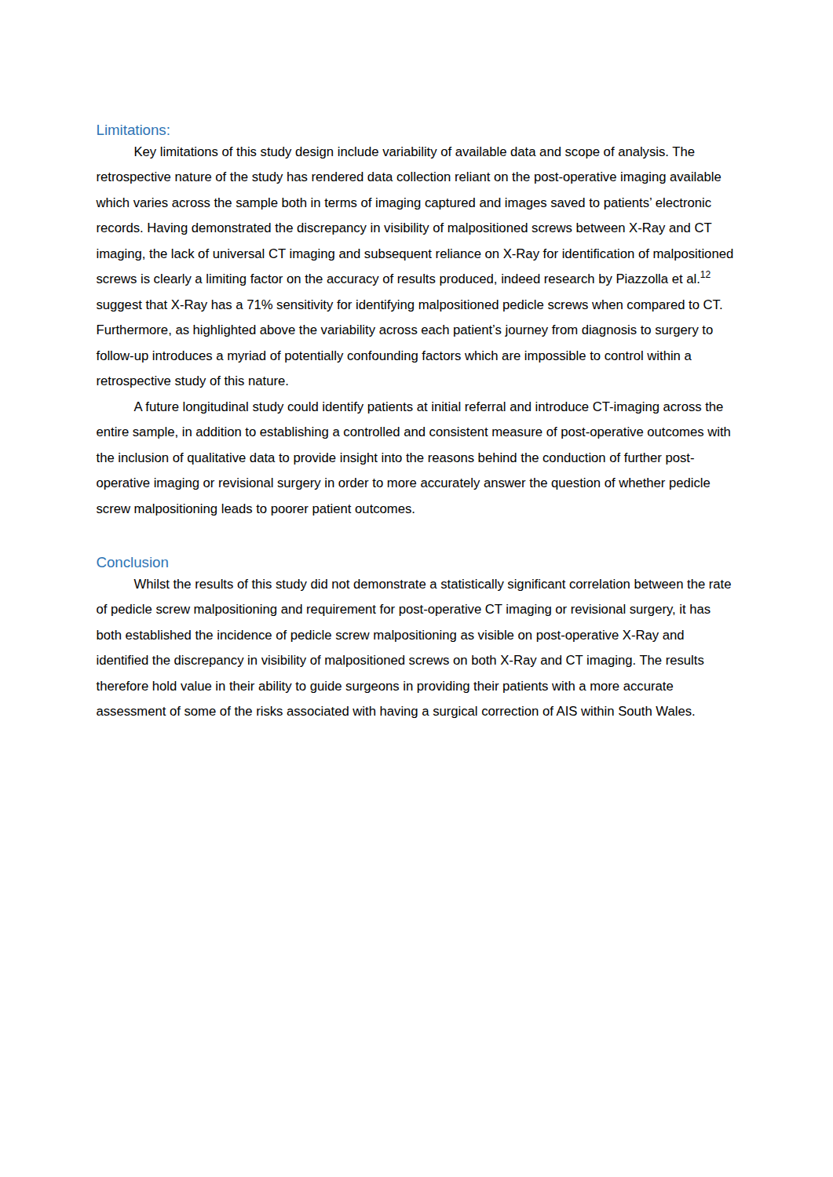Limitations:
Key limitations of this study design include variability of available data and scope of analysis. The retrospective nature of the study has rendered data collection reliant on the post-operative imaging available which varies across the sample both in terms of imaging captured and images saved to patients’ electronic records. Having demonstrated the discrepancy in visibility of malpositioned screws between X-Ray and CT imaging, the lack of universal CT imaging and subsequent reliance on X-Ray for identification of malpositioned screws is clearly a limiting factor on the accuracy of results produced, indeed research by Piazzolla et al.12 suggest that X-Ray has a 71% sensitivity for identifying malpositioned pedicle screws when compared to CT. Furthermore, as highlighted above the variability across each patient’s journey from diagnosis to surgery to follow-up introduces a myriad of potentially confounding factors which are impossible to control within a retrospective study of this nature.
A future longitudinal study could identify patients at initial referral and introduce CT-imaging across the entire sample, in addition to establishing a controlled and consistent measure of post-operative outcomes with the inclusion of qualitative data to provide insight into the reasons behind the conduction of further post-operative imaging or revisional surgery in order to more accurately answer the question of whether pedicle screw malpositioning leads to poorer patient outcomes.
Conclusion
Whilst the results of this study did not demonstrate a statistically significant correlation between the rate of pedicle screw malpositioning and requirement for post-operative CT imaging or revisional surgery, it has both established the incidence of pedicle screw malpositioning as visible on post-operative X-Ray and identified the discrepancy in visibility of malpositioned screws on both X-Ray and CT imaging. The results therefore hold value in their ability to guide surgeons in providing their patients with a more accurate assessment of some of the risks associated with having a surgical correction of AIS within South Wales.